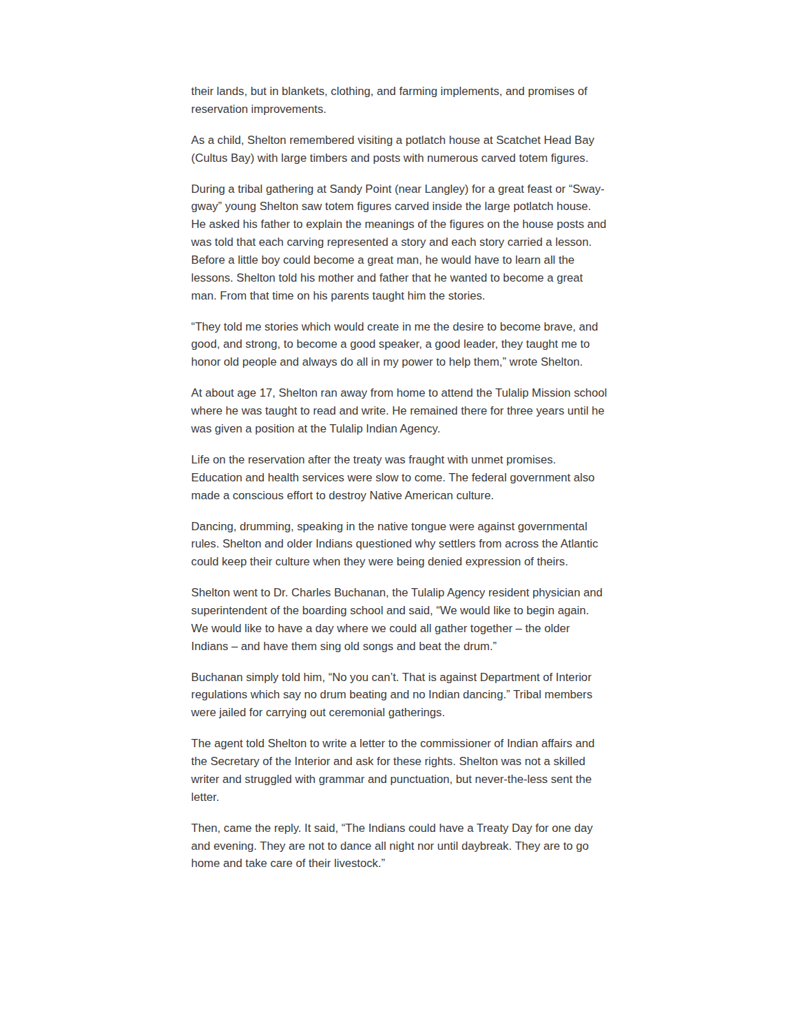their lands, but in blankets, clothing, and farming implements, and promises of reservation improvements.
As a child, Shelton remembered visiting a potlatch house at Scatchet Head Bay (Cultus Bay) with large timbers and posts with numerous carved totem figures.
During a tribal gathering at Sandy Point (near Langley) for a great feast or “Sway-gway” young Shelton saw totem figures carved inside the large potlatch house. He asked his father to explain the meanings of the figures on the house posts and was told that each carving represented a story and each story carried a lesson. Before a little boy could become a great man, he would have to learn all the lessons. Shelton told his mother and father that he wanted to become a great man. From that time on his parents taught him the stories.
“They told me stories which would create in me the desire to become brave, and good, and strong, to become a good speaker, a good leader, they taught me to honor old people and always do all in my power to help them,” wrote Shelton.
At about age 17, Shelton ran away from home to attend the Tulalip Mission school where he was taught to read and write. He remained there for three years until he was given a position at the Tulalip Indian Agency.
Life on the reservation after the treaty was fraught with unmet promises. Education and health services were slow to come. The federal government also made a conscious effort to destroy Native American culture.
Dancing, drumming, speaking in the native tongue were against governmental rules. Shelton and older Indians questioned why settlers from across the Atlantic could keep their culture when they were being denied expression of theirs.
Shelton went to Dr. Charles Buchanan, the Tulalip Agency resident physician and superintendent of the boarding school and said, “We would like to begin again. We would like to have a day where we could all gather together – the older Indians – and have them sing old songs and beat the drum.”
Buchanan simply told him, “No you can’t. That is against Department of Interior regulations which say no drum beating and no Indian dancing.” Tribal members were jailed for carrying out ceremonial gatherings.
The agent told Shelton to write a letter to the commissioner of Indian affairs and the Secretary of the Interior and ask for these rights. Shelton was not a skilled writer and struggled with grammar and punctuation, but never-the-less sent the letter.
Then, came the reply. It said, “The Indians could have a Treaty Day for one day and evening. They are not to dance all night nor until daybreak. They are to go home and take care of their livestock.”